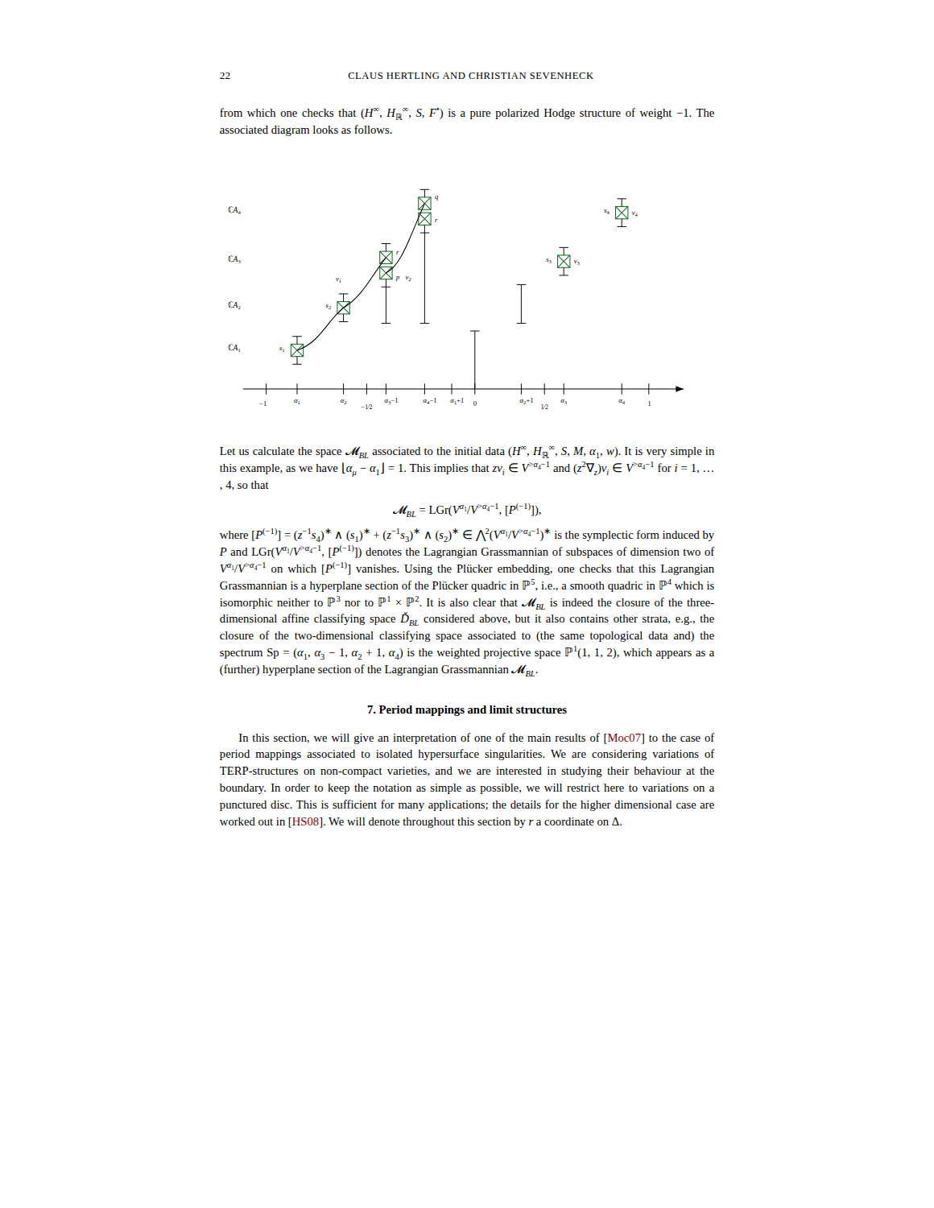22 CLAUS HERTLING AND CHRISTIAN SEVENHECK
from which one checks that (H∞, Hℝ∞, S, F•) is a pure polarized Hodge structure of weight −1. The associated diagram looks as follows.
−1 α1 α2 −1⁄2 α3−1 α4−1 α1+1 0 α2+1 1⁄2 α3 α4 1 ℂA1 ℂA2 ℂA3 ℂA4 s1 s2 r p q r v1 v2 s3 v3 s4 v4
Let us calculate the space 𝓜BL associated to the initial data (H∞, Hℝ∞, S, M, α1, w). It is very simple in this example, as we have ⌊αμ − α1⌋ = 1. This implies that zvi ∈ V>α4−1 and (z2∇z)vi ∈ V>α4−1 for i = 1, … , 4, so that
𝓜BL = LGr(Vα1/V>α4−1, [P(−1)]),
where [P(−1)] = (z−1s4)∗ ∧ (s1)∗ + (z−1s3)∗ ∧ (s2)∗ ∈ ⋀2(Vα1/V>α4−1)∗ is the symplectic form induced by P and LGr(Vα1/V>α4−1, [P(−1)]) denotes the Lagrangian Grassmannian of subspaces of dimension two of Vα1/V>α4−1 on which [P(−1)] vanishes. Using the Plücker embedding, one checks that this Lagrangian Grassmannian is a hyperplane section of the Plücker quadric in ℙ5, i.e., a smooth quadric in ℙ4 which is isomorphic neither to ℙ3 nor to ℙ1 × ℙ2. It is also clear that 𝓜BL is indeed the closure of the three-dimensional affine classifying space ĎBL considered above, but it also contains other strata, e.g., the closure of the two-dimensional classifying space associated to (the same topological data and) the spectrum Sp = (α1, α3 − 1, α2 + 1, α4) is the weighted projective space ℙ1(1, 1, 2), which appears as a (further) hyperplane section of the Lagrangian Grassmannian 𝓜BL.
7. Period mappings and limit structures
In this section, we will give an interpretation of one of the main results of [Moc07] to the case of period mappings associated to isolated hypersurface singularities. We are considering variations of TERP-structures on non-compact varieties, and we are interested in studying their behaviour at the boundary. In order to keep the notation as simple as possible, we will restrict here to variations on a punctured disc. This is sufficient for many applications; the details for the higher dimensional case are worked out in [HS08]. We will denote throughout this section by r a coordinate on Δ.